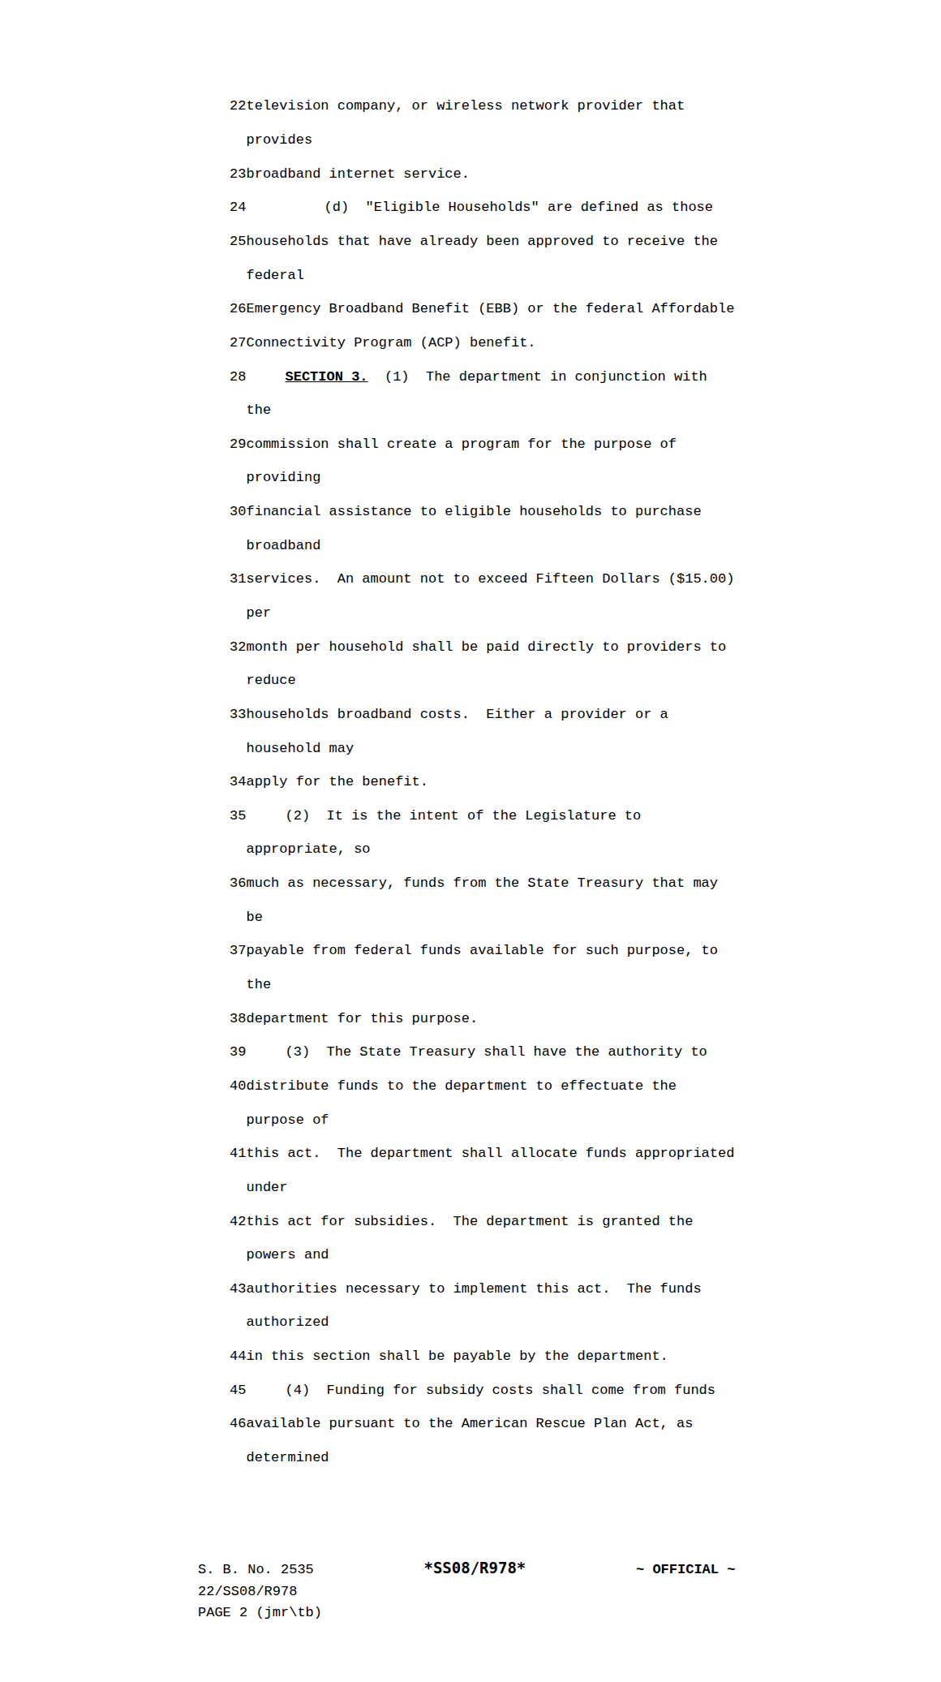| 22 | television company, or wireless network provider that provides |
| 23 | broadband internet service. |
| 24 | (d) "Eligible Households" are defined as those |
| 25 | households that have already been approved to receive the federal |
| 26 | Emergency Broadband Benefit (EBB) or the federal Affordable |
| 27 | Connectivity Program (ACP) benefit. |
| 28 | SECTION 3. (1) The department in conjunction with the |
| 29 | commission shall create a program for the purpose of providing |
| 30 | financial assistance to eligible households to purchase broadband |
| 31 | services. An amount not to exceed Fifteen Dollars ($15.00) per |
| 32 | month per household shall be paid directly to providers to reduce |
| 33 | households broadband costs. Either a provider or a household may |
| 34 | apply for the benefit. |
| 35 | (2) It is the intent of the Legislature to appropriate, so |
| 36 | much as necessary, funds from the State Treasury that may be |
| 37 | payable from federal funds available for such purpose, to the |
| 38 | department for this purpose. |
| 39 | (3) The State Treasury shall have the authority to |
| 40 | distribute funds to the department to effectuate the purpose of |
| 41 | this act. The department shall allocate funds appropriated under |
| 42 | this act for subsidies. The department is granted the powers and |
| 43 | authorities necessary to implement this act. The funds authorized |
| 44 | in this section shall be payable by the department. |
| 45 | (4) Funding for subsidy costs shall come from funds |
| 46 | available pursuant to the American Rescue Plan Act, as determined |
S. B. No. 2535 *SS08/R978* ~ OFFICIAL ~
22/SS08/R978
PAGE 2 (jmr\tb)